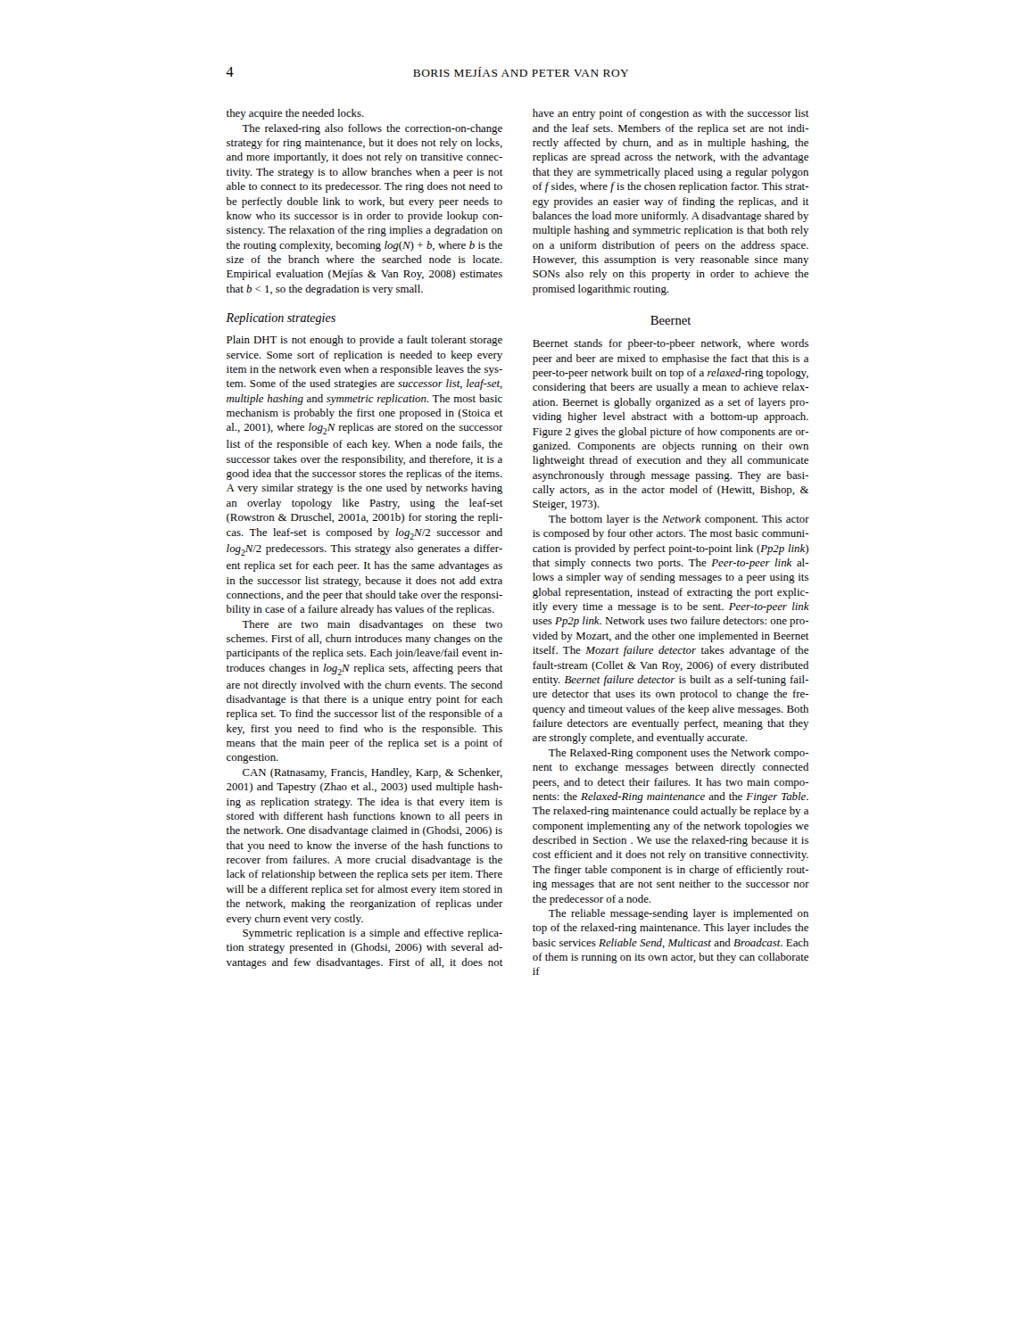4
BORIS MEJÍAS AND PETER VAN ROY
they acquire the needed locks.
The relaxed-ring also follows the correction-on-change strategy for ring maintenance, but it does not rely on locks, and more importantly, it does not rely on transitive connectivity. The strategy is to allow branches when a peer is not able to connect to its predecessor. The ring does not need to be perfectly double link to work, but every peer needs to know who its successor is in order to provide lookup consistency. The relaxation of the ring implies a degradation on the routing complexity, becoming log(N) + b, where b is the size of the branch where the searched node is locate. Empirical evaluation (Mejías & Van Roy, 2008) estimates that b < 1, so the degradation is very small.
Replication strategies
Plain DHT is not enough to provide a fault tolerant storage service. Some sort of replication is needed to keep every item in the network even when a responsible leaves the system. Some of the used strategies are successor list, leaf-set, multiple hashing and symmetric replication. The most basic mechanism is probably the first one proposed in (Stoica et al., 2001), where log 2 N replicas are stored on the successor list of the responsible of each key. When a node fails, the successor takes over the responsibility, and therefore, it is a good idea that the successor stores the replicas of the items. A very similar strategy is the one used by networks having an overlay topology like Pastry, using the leaf-set (Rowstron & Druschel, 2001a, 2001b) for storing the replicas. The leaf-set is composed by log 2 N/2 successor and log 2 N/2 predecessors. This strategy also generates a different replica set for each peer. It has the same advantages as in the successor list strategy, because it does not add extra connections, and the peer that should take over the responsibility in case of a failure already has values of the replicas.
There are two main disadvantages on these two schemes. First of all, churn introduces many changes on the participants of the replica sets. Each join/leave/fail event introduces changes in log 2 N replica sets, affecting peers that are not directly involved with the churn events. The second disadvantage is that there is a unique entry point for each replica set. To find the successor list of the responsible of a key, first you need to find who is the responsible. This means that the main peer of the replica set is a point of congestion.
CAN (Ratnasamy, Francis, Handley, Karp, & Schenker, 2001) and Tapestry (Zhao et al., 2003) used multiple hashing as replication strategy. The idea is that every item is stored with different hash functions known to all peers in the network. One disadvantage claimed in (Ghodsi, 2006) is that you need to know the inverse of the hash functions to recover from failures. A more crucial disadvantage is the lack of relationship between the replica sets per item. There will be a different replica set for almost every item stored in the network, making the reorganization of replicas under every churn event very costly.
Symmetric replication is a simple and effective replication strategy presented in (Ghodsi, 2006) with several advantages and few disadvantages. First of all, it does not have an entry point of congestion as with the successor list and the leaf sets. Members of the replica set are not indirectly affected by churn, and as in multiple hashing, the replicas are spread across the network, with the advantage that they are symmetrically placed using a regular polygon of f sides, where f is the chosen replication factor. This strategy provides an easier way of finding the replicas, and it balances the load more uniformly. A disadvantage shared by multiple hashing and symmetric replication is that both rely on a uniform distribution of peers on the address space. However, this assumption is very reasonable since many SONs also rely on this property in order to achieve the promised logarithmic routing.
Beernet
Beernet stands for pbeer-to-pbeer network, where words peer and beer are mixed to emphasise the fact that this is a peer-to-peer network built on top of a relaxed-ring topology, considering that beers are usually a mean to achieve relaxation. Beernet is globally organized as a set of layers providing higher level abstract with a bottom-up approach. Figure 2 gives the global picture of how components are organized. Components are objects running on their own lightweight thread of execution and they all communicate asynchronously through message passing. They are basically actors, as in the actor model of (Hewitt, Bishop, & Steiger, 1973).
The bottom layer is the Network component. This actor is composed by four other actors. The most basic communication is provided by perfect point-to-point link (Pp2p link) that simply connects two ports. The Peer-to-peer link allows a simpler way of sending messages to a peer using its global representation, instead of extracting the port explicitly every time a message is to be sent. Peer-to-peer link uses Pp2p link. Network uses two failure detectors: one provided by Mozart, and the other one implemented in Beernet itself. The Mozart failure detector takes advantage of the fault-stream (Collet & Van Roy, 2006) of every distributed entity. Beernet failure detector is built as a self-tuning failure detector that uses its own protocol to change the frequency and timeout values of the keep alive messages. Both failure detectors are eventually perfect, meaning that they are strongly complete, and eventually accurate.
The Relaxed-Ring component uses the Network component to exchange messages between directly connected peers, and to detect their failures. It has two main components: the Relaxed-Ring maintenance and the Finger Table. The relaxed-ring maintenance could actually be replace by a component implementing any of the network topologies we described in Section . We use the relaxed-ring because it is cost efficient and it does not rely on transitive connectivity. The finger table component is in charge of efficiently routing messages that are not sent neither to the successor nor the predecessor of a node.
The reliable message-sending layer is implemented on top of the relaxed-ring maintenance. This layer includes the basic services Reliable Send, Multicast and Broadcast. Each of them is running on its own actor, but they can collaborate if